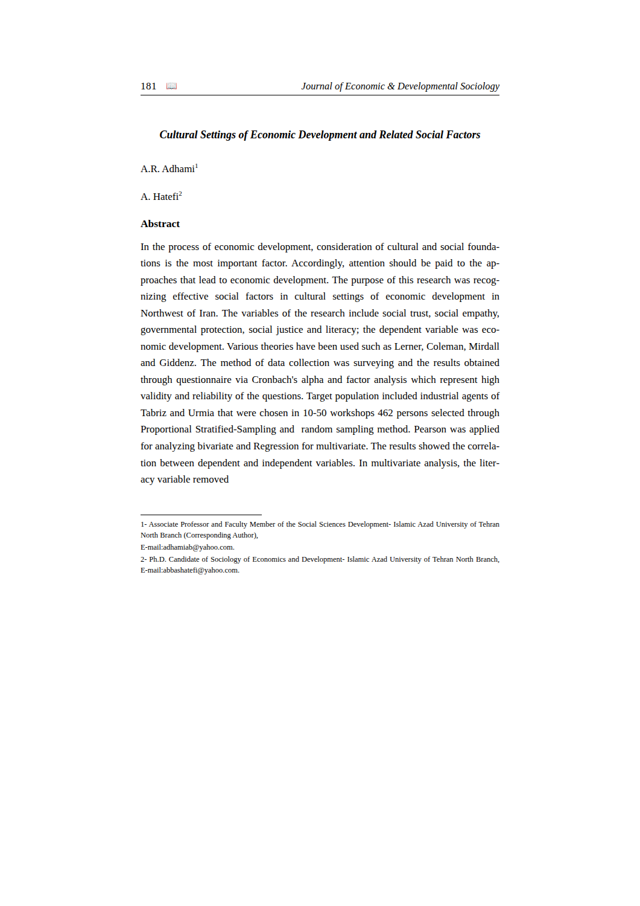181 📖
Journal of Economic & Developmental Sociology
Cultural Settings of Economic Development and Related Social Factors
A.R. Adhami1
A. Hatefi2
Abstract
In the process of economic development, consideration of cultural and social foundations is the most important factor. Accordingly, attention should be paid to the approaches that lead to economic development. The purpose of this research was recognizing effective social factors in cultural settings of economic development in Northwest of Iran. The variables of the research include social trust, social empathy, governmental protection, social justice and literacy; the dependent variable was economic development. Various theories have been used such as Lerner, Coleman, Mirdall and Giddenz. The method of data collection was surveying and the results obtained through questionnaire via Cronbach's alpha and factor analysis which represent high validity and reliability of the questions. Target population included industrial agents of Tabriz and Urmia that were chosen in 10-50 workshops 462 persons selected through Proportional Stratified-Sampling and random sampling method. Pearson was applied for analyzing bivariate and Regression for multivariate. The results showed the correlation between dependent and independent variables. In multivariate analysis, the literacy variable removed
1- Associate Professor and Faculty Member of the Social Sciences Development- Islamic Azad University of Tehran North Branch (Corresponding Author),
E-mail:adhamiab@yahoo.com.
2- Ph.D. Candidate of Sociology of Economics and Development- Islamic Azad University of Tehran North Branch, E-mail:abbashatefi@yahoo.com.